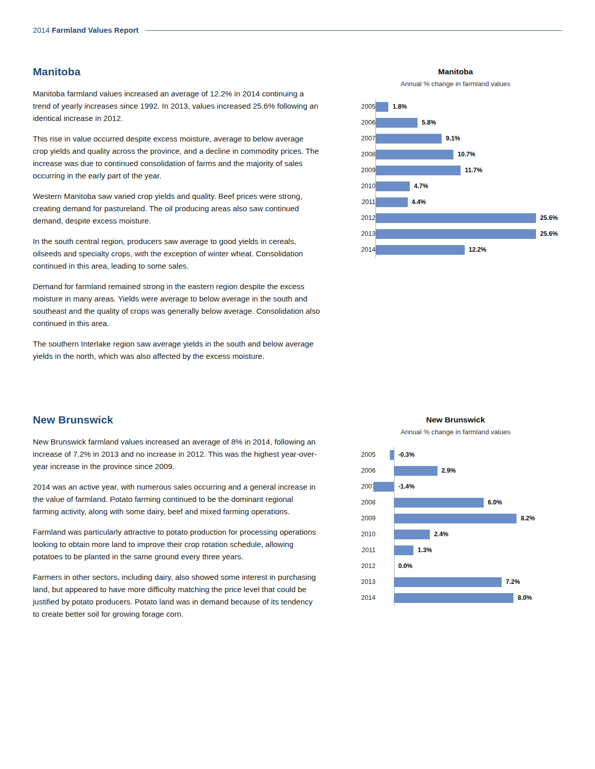2014 Farmland Values Report
Manitoba
Manitoba farmland values increased an average of 12.2% in 2014 continuing a trend of yearly increases since 1992. In 2013, values increased 25.6% following an identical increase in 2012.
This rise in value occurred despite excess moisture, average to below average crop yields and quality across the province, and a decline in commodity prices. The increase was due to continued consolidation of farms and the majority of sales occurring in the early part of the year.
Western Manitoba saw varied crop yields and quality. Beef prices were strong, creating demand for pastureland. The oil producing areas also saw continued demand, despite excess moisture.
In the south central region, producers saw average to good yields in cereals, oilseeds and specialty crops, with the exception of winter wheat. Consolidation continued in this area, leading to some sales.
Demand for farmland remained strong in the eastern region despite the excess moisture in many areas. Yields were average to below average in the south and southeast and the quality of crops was generally below average. Consolidation also continued in this area.
The southern Interlake region saw average yields in the south and below average yields in the north, which was also affected by the excess moisture.
Manitoba
Annual % change in farmland values
| 2005 | 1.8% |
| 2006 | 5.8% |
| 2007 | 9.1% |
| 2008 | 10.7% |
| 2009 | 11.7% |
| 2010 | 4.7% |
| 2011 | 4.4% |
| 2012 | 25.6% |
| 2013 | 25.6% |
| 2014 | 12.2% |
New Brunswick
New Brunswick farmland values increased an average of 8% in 2014, following an increase of 7.2% in 2013 and no increase in 2012. This was the highest year-over-year increase in the province since 2009.
2014 was an active year, with numerous sales occurring and a general increase in the value of farmland. Potato farming continued to be the dominant regional farming activity, along with some dairy, beef and mixed farming operations.
Farmland was particularly attractive to potato production for processing operations looking to obtain more land to improve their crop rotation schedule, allowing potatoes to be planted in the same ground every three years.
Farmers in other sectors, including dairy, also showed some interest in purchasing land, but appeared to have more difficulty matching the price level that could be justified by potato producers. Potato land was in demand because of its tendency to create better soil for growing forage corn.
New Brunswick
Annual % change in farmland values
| 2005 | -0.3% |
| 2006 | 2.9% |
| 2007 | -1.4% |
| 2008 | 6.0% |
| 2009 | 8.2% |
| 2010 | 2.4% |
| 2011 | 1.3% |
| 2012 | 0.0% |
| 2013 | 7.2% |
| 2014 | 8.0% |